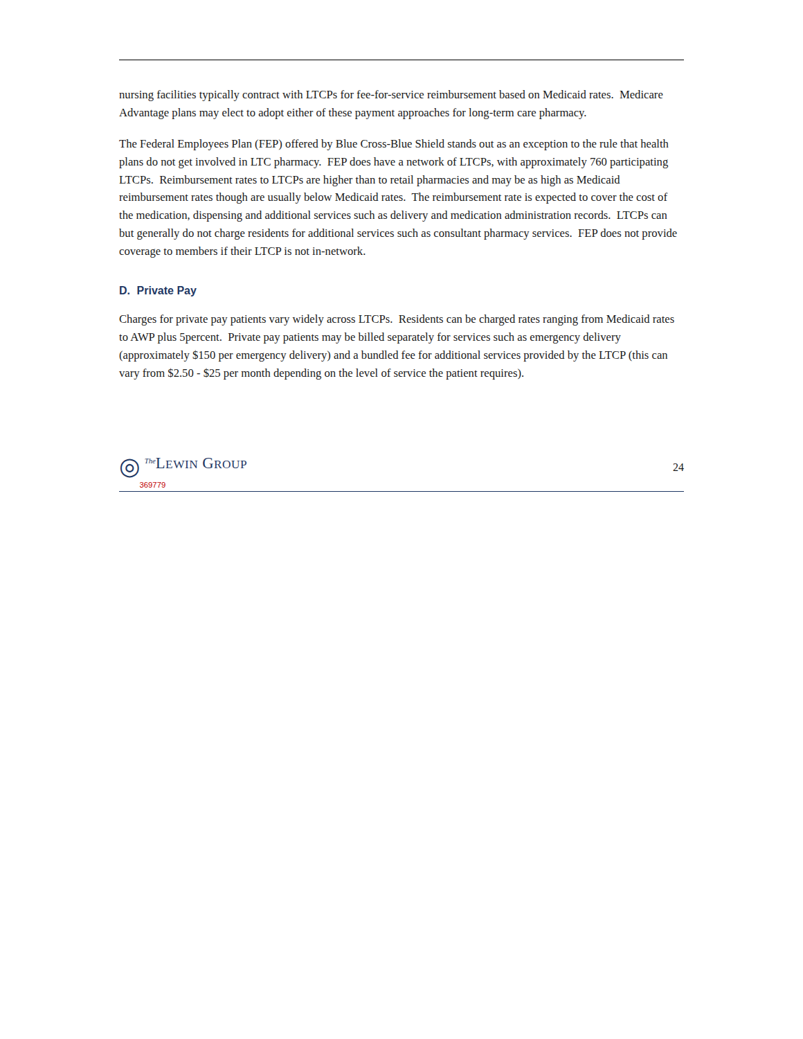nursing facilities typically contract with LTCPs for fee-for-service reimbursement based on Medicaid rates. Medicare Advantage plans may elect to adopt either of these payment approaches for long-term care pharmacy.
The Federal Employees Plan (FEP) offered by Blue Cross-Blue Shield stands out as an exception to the rule that health plans do not get involved in LTC pharmacy. FEP does have a network of LTCPs, with approximately 760 participating LTCPs. Reimbursement rates to LTCPs are higher than to retail pharmacies and may be as high as Medicaid reimbursement rates though are usually below Medicaid rates. The reimbursement rate is expected to cover the cost of the medication, dispensing and additional services such as delivery and medication administration records. LTCPs can but generally do not charge residents for additional services such as consultant pharmacy services. FEP does not provide coverage to members if their LTCP is not in-network.
D. Private Pay
Charges for private pay patients vary widely across LTCPs. Residents can be charged rates ranging from Medicaid rates to AWP plus 5percent. Private pay patients may be billed separately for services such as emergency delivery (approximately $150 per emergency delivery) and a bundled fee for additional services provided by the LTCP (this can vary from $2.50 - $25 per month depending on the level of service the patient requires).
◎ The LEWIN GROUP
369779
24